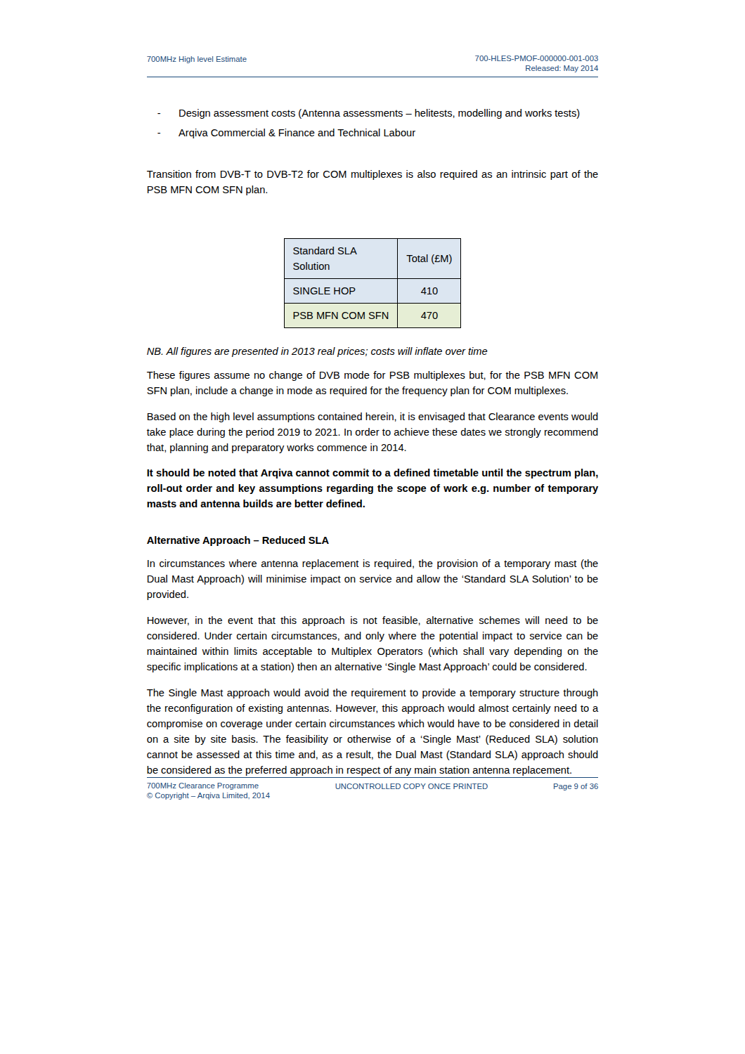700MHz High level Estimate
700-HLES-PMOF-000000-001-003
Released: May 2014
Design assessment costs (Antenna assessments – helitests, modelling and works tests)
Arqiva Commercial & Finance and Technical Labour
Transition from DVB-T to DVB-T2 for COM multiplexes is also required as an intrinsic part of the PSB MFN COM SFN plan.
| Standard SLA Solution | Total (£M) |
| --- | --- |
| SINGLE HOP | 410 |
| PSB MFN COM SFN | 470 |
NB. All figures are presented in 2013 real prices; costs will inflate over time
These figures assume no change of DVB mode for PSB multiplexes but, for the PSB MFN COM SFN plan, include a change in mode as required for the frequency plan for COM multiplexes.
Based on the high level assumptions contained herein, it is envisaged that Clearance events would take place during the period 2019 to 2021. In order to achieve these dates we strongly recommend that, planning and preparatory works commence in 2014.
It should be noted that Arqiva cannot commit to a defined timetable until the spectrum plan, roll-out order and key assumptions regarding the scope of work e.g. number of temporary masts and antenna builds are better defined.
Alternative Approach – Reduced SLA
In circumstances where antenna replacement is required, the provision of a temporary mast (the Dual Mast Approach) will minimise impact on service and allow the ‘Standard SLA Solution’ to be provided.
However, in the event that this approach is not feasible, alternative schemes will need to be considered. Under certain circumstances, and only where the potential impact to service can be maintained within limits acceptable to Multiplex Operators (which shall vary depending on the specific implications at a station) then an alternative ‘Single Mast Approach’ could be considered.
The Single Mast approach would avoid the requirement to provide a temporary structure through the reconfiguration of existing antennas. However, this approach would almost certainly need to a compromise on coverage under certain circumstances which would have to be considered in detail on a site by site basis. The feasibility or otherwise of a ‘Single Mast’ (Reduced SLA) solution cannot be assessed at this time and, as a result, the Dual Mast (Standard SLA) approach should be considered as the preferred approach in respect of any main station antenna replacement.
700MHz Clearance Programme
© Copyright – Arqiva Limited, 2014
UNCONTROLLED COPY ONCE PRINTED
Page 9 of 36